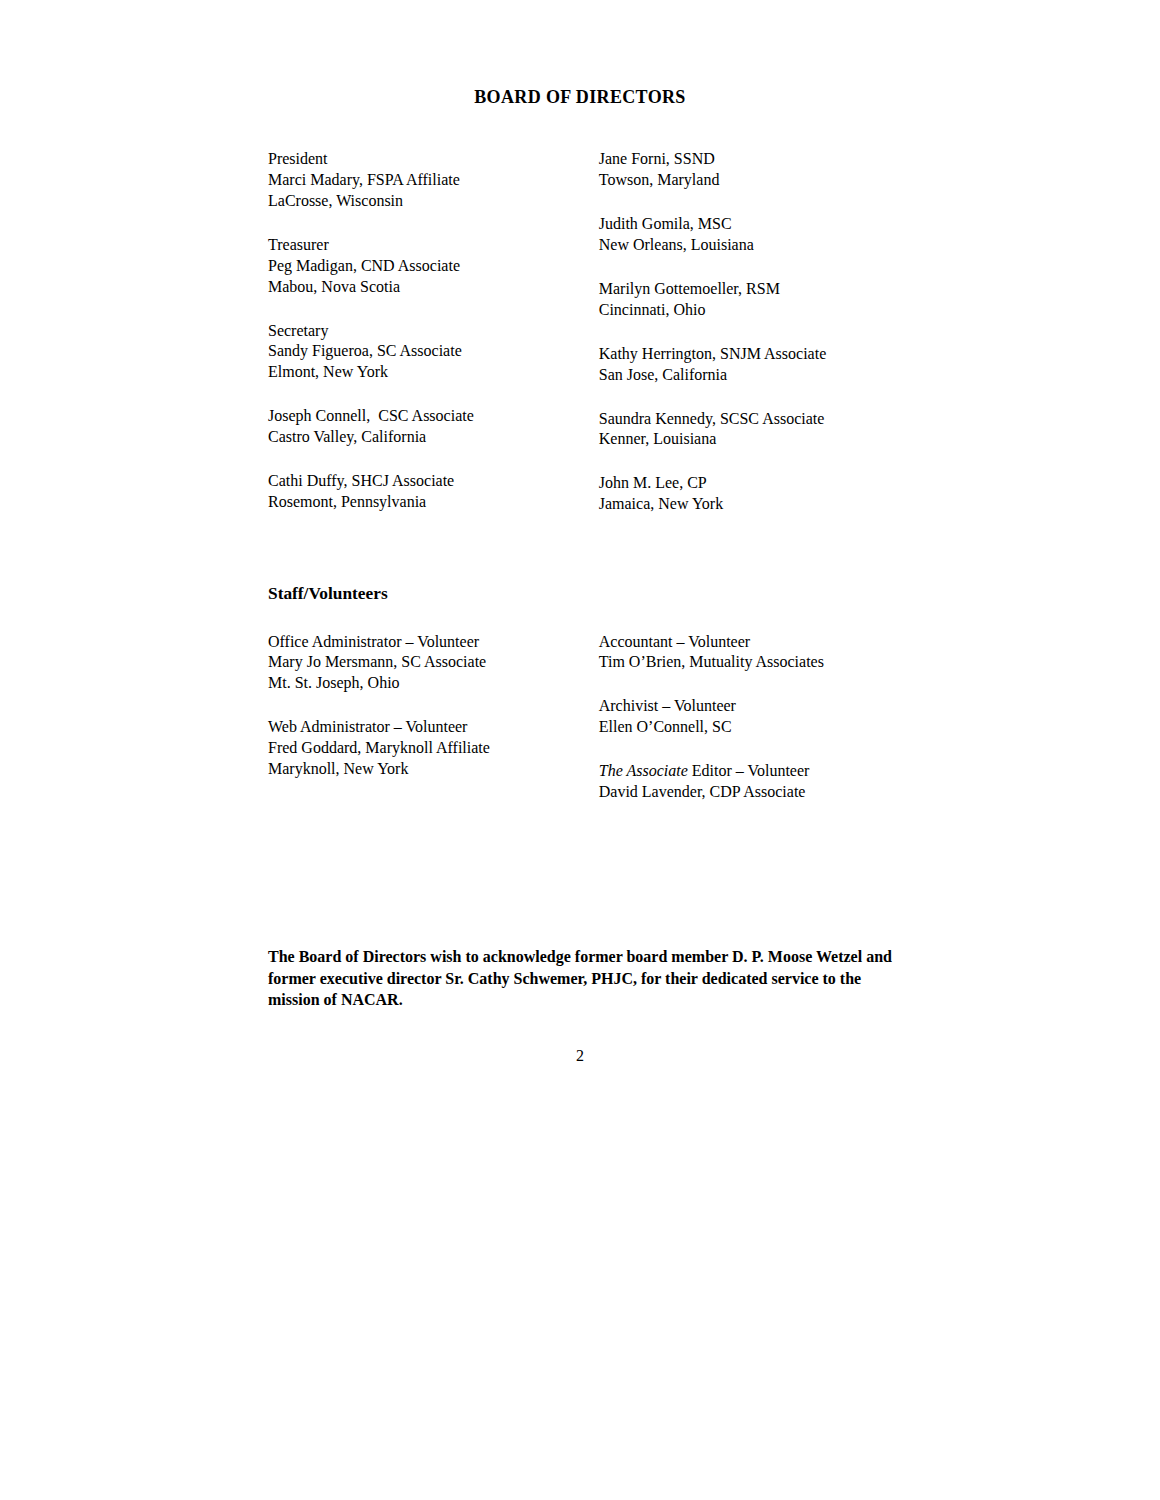BOARD OF DIRECTORS
President
Marci Madary, FSPA Affiliate
LaCrosse, Wisconsin
Treasurer
Peg Madigan, CND Associate
Mabou, Nova Scotia
Secretary
Sandy Figueroa, SC Associate
Elmont, New York
Joseph Connell, CSC Associate
Castro Valley, California
Cathi Duffy, SHCJ Associate
Rosemont, Pennsylvania
Jane Forni, SSND
Towson, Maryland
Judith Gomila, MSC
New Orleans, Louisiana
Marilyn Gottemoeller, RSM
Cincinnati, Ohio
Kathy Herrington, SNJM Associate
San Jose, California
Saundra Kennedy, SCSC Associate
Kenner, Louisiana
John M. Lee, CP
Jamaica, New York
Staff/Volunteers
Office Administrator – Volunteer
Mary Jo Mersmann, SC Associate
Mt. St. Joseph, Ohio
Web Administrator – Volunteer
Fred Goddard, Maryknoll Affiliate
Maryknoll, New York
Accountant – Volunteer
Tim O’Brien, Mutuality Associates
Archivist – Volunteer
Ellen O’Connell, SC
The Associate Editor – Volunteer
David Lavender, CDP Associate
The Board of Directors wish to acknowledge former board member D. P. Moose Wetzel and former executive director Sr. Cathy Schwemer, PHJC, for their dedicated service to the mission of NACAR.
2